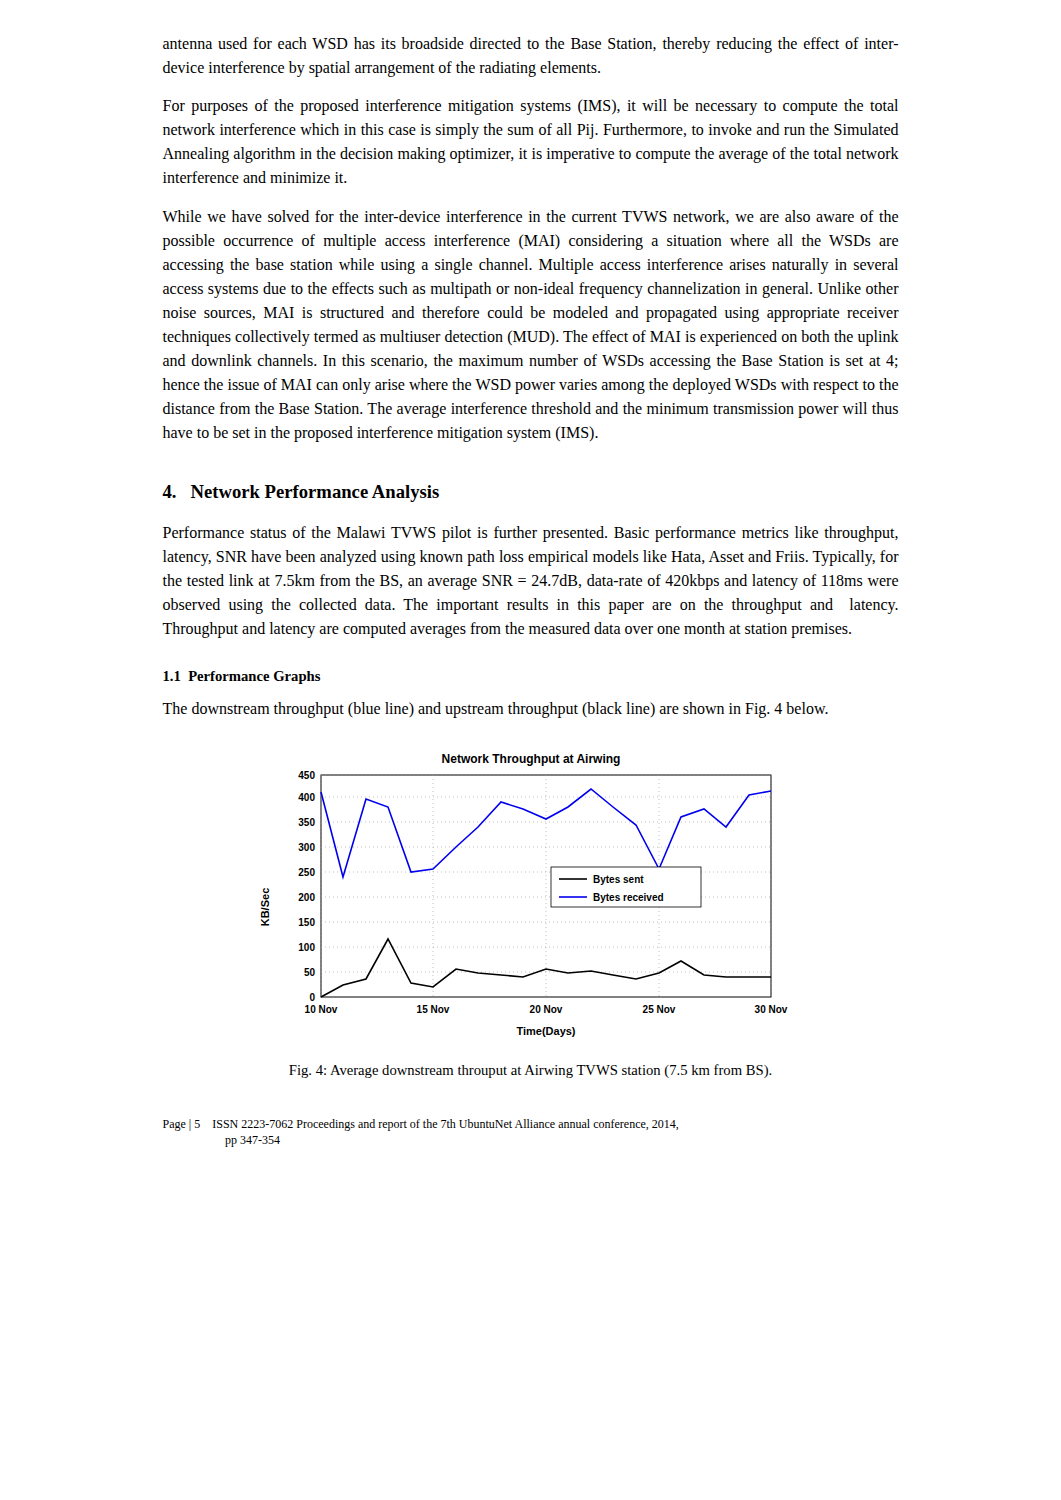antenna used for each WSD has its broadside directed to the Base Station, thereby reducing the effect of inter-device interference by spatial arrangement of the radiating elements.
For purposes of the proposed interference mitigation systems (IMS), it will be necessary to compute the total network interference which in this case is simply the sum of all Pij. Furthermore, to invoke and run the Simulated Annealing algorithm in the decision making optimizer, it is imperative to compute the average of the total network interference and minimize it.
While we have solved for the inter-device interference in the current TVWS network, we are also aware of the possible occurrence of multiple access interference (MAI) considering a situation where all the WSDs are accessing the base station while using a single channel. Multiple access interference arises naturally in several access systems due to the effects such as multipath or non-ideal frequency channelization in general. Unlike other noise sources, MAI is structured and therefore could be modeled and propagated using appropriate receiver techniques collectively termed as multiuser detection (MUD). The effect of MAI is experienced on both the uplink and downlink channels. In this scenario, the maximum number of WSDs accessing the Base Station is set at 4; hence the issue of MAI can only arise where the WSD power varies among the deployed WSDs with respect to the distance from the Base Station. The average interference threshold and the minimum transmission power will thus have to be set in the proposed interference mitigation system (IMS).
4. Network Performance Analysis
Performance status of the Malawi TVWS pilot is further presented. Basic performance metrics like throughput, latency, SNR have been analyzed using known path loss empirical models like Hata, Asset and Friis. Typically, for the tested link at 7.5km from the BS, an average SNR = 24.7dB, data-rate of 420kbps and latency of 118ms were observed using the collected data. The important results in this paper are on the throughput and latency. Throughput and latency are computed averages from the measured data over one month at station premises.
1.1 Performance Graphs
The downstream throughput (blue line) and upstream throughput (black line) are shown in Fig. 4 below.
Network Throughput at Airwing KB/Sec 0 50 100 150 200 250 300 350 400 450 10 Nov 15 Nov 20 Nov 25 Nov 30 Nov Time(Days) Bytes sent Bytes received
Fig. 4: Average downstream throuput at Airwing TVWS station (7.5 km from BS).
Page | 5 ISSN 2223-7062 Proceedings and report of the 7th UbuntuNet Alliance annual conference, 2014, pp 347-354